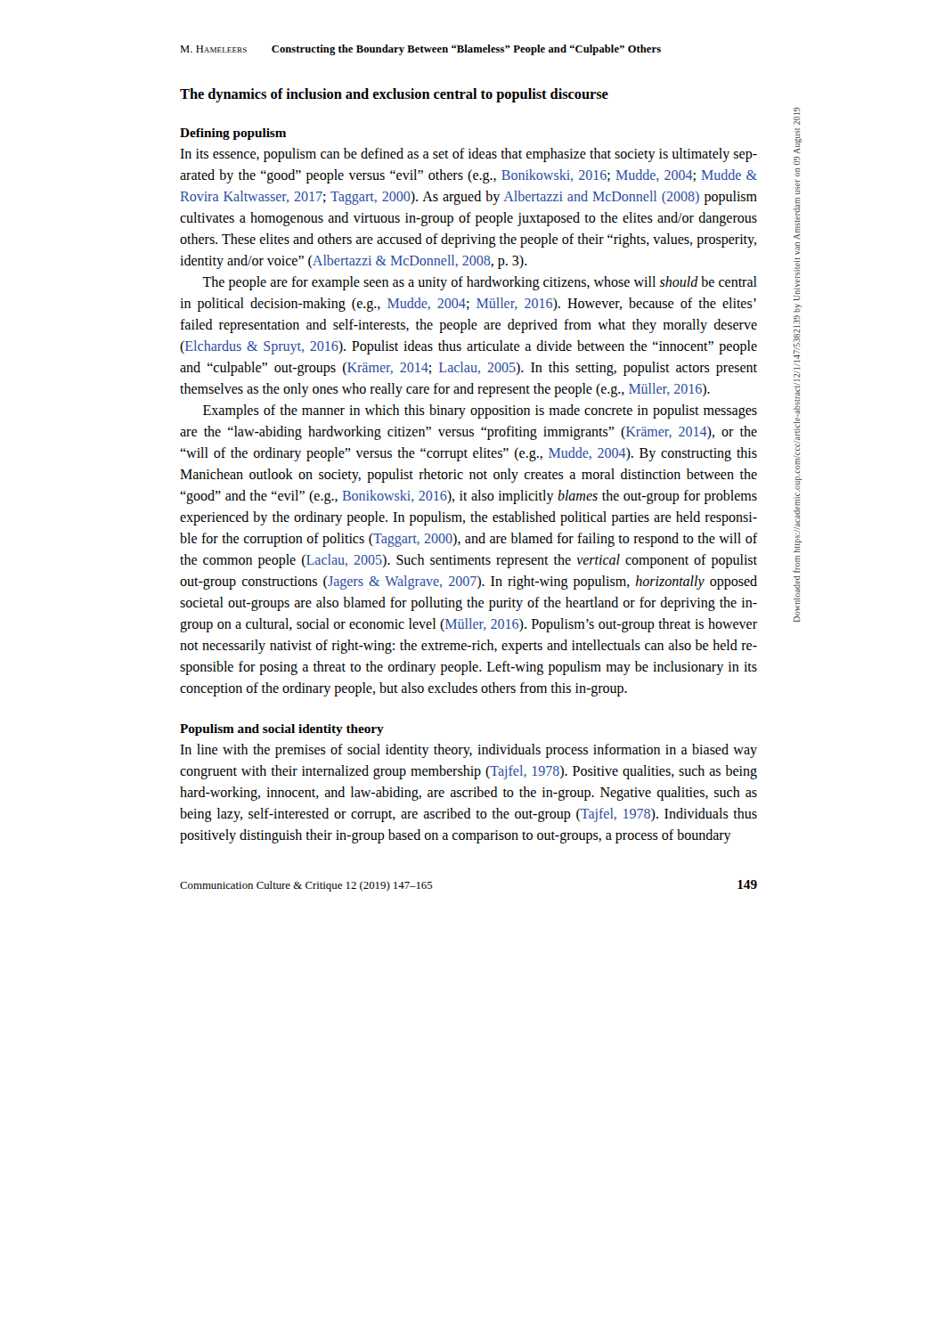Downloaded from https://academic.oup.com/ccc/article-abstract/12/1/147/5382139 by Universiteit van Amsterdam user on 09 August 2019
M. Hameleers Constructing the Boundary Between “Blameless” People and “Culpable” Others
The dynamics of inclusion and exclusion central to populist discourse
Defining populism
In its essence, populism can be defined as a set of ideas that emphasize that society is ultimately separated by the “good” people versus “evil” others (e.g., Bonikowski, 2016; Mudde, 2004; Mudde & Rovira Kaltwasser, 2017; Taggart, 2000). As argued by Albertazzi and McDonnell (2008) populism cultivates a homogenous and virtuous in-group of people juxtaposed to the elites and/or dangerous others. These elites and others are accused of depriving the people of their “rights, values, prosperity, identity and/or voice” (Albertazzi & McDonnell, 2008, p. 3).
The people are for example seen as a unity of hardworking citizens, whose will should be central in political decision-making (e.g., Mudde, 2004; Müller, 2016). However, because of the elites’ failed representation and self-interests, the people are deprived from what they morally deserve (Elchardus & Spruyt, 2016). Populist ideas thus articulate a divide between the “innocent” people and “culpable” out-groups (Krämer, 2014; Laclau, 2005). In this setting, populist actors present themselves as the only ones who really care for and represent the people (e.g., Müller, 2016).
Examples of the manner in which this binary opposition is made concrete in populist messages are the “law-abiding hardworking citizen” versus “profiting immigrants” (Krämer, 2014), or the “will of the ordinary people” versus the “corrupt elites” (e.g., Mudde, 2004). By constructing this Manichean outlook on society, populist rhetoric not only creates a moral distinction between the “good” and the “evil” (e.g., Bonikowski, 2016), it also implicitly blames the out-group for problems experienced by the ordinary people. In populism, the established political parties are held responsible for the corruption of politics (Taggart, 2000), and are blamed for failing to respond to the will of the common people (Laclau, 2005). Such sentiments represent the vertical component of populist out-group constructions (Jagers & Walgrave, 2007). In right-wing populism, horizontally opposed societal out-groups are also blamed for polluting the purity of the heartland or for depriving the in-group on a cultural, social or economic level (Müller, 2016). Populism’s out-group threat is however not necessarily nativist of right-wing: the extreme-rich, experts and intellectuals can also be held responsible for posing a threat to the ordinary people. Left-wing populism may be inclusionary in its conception of the ordinary people, but also excludes others from this in-group.
Populism and social identity theory
In line with the premises of social identity theory, individuals process information in a biased way congruent with their internalized group membership (Tajfel, 1978). Positive qualities, such as being hard-working, innocent, and law-abiding, are ascribed to the in-group. Negative qualities, such as being lazy, self-interested or corrupt, are ascribed to the out-group (Tajfel, 1978). Individuals thus positively distinguish their in-group based on a comparison to out-groups, a process of boundary
Communication Culture & Critique 12 (2019) 147–165 149